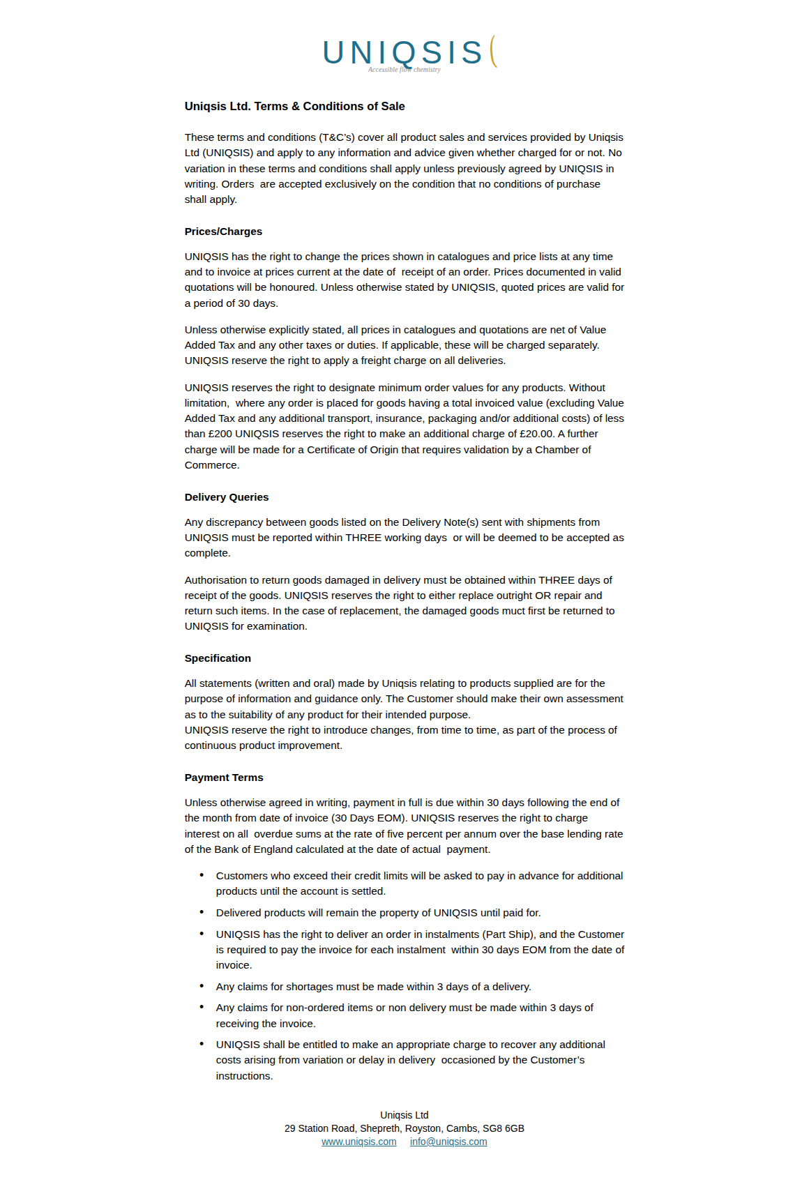UNIQSIS(
Accessible flow chemistry
Uniqsis Ltd. Terms & Conditions of Sale
These terms and conditions (T&C’s) cover all product sales and services provided by Uniqsis Ltd (UNIQSIS) and apply to any information and advice given whether charged for or not. No variation in these terms and conditions shall apply unless previously agreed by UNIQSIS in writing. Orders are accepted exclusively on the condition that no conditions of purchase shall apply.
Prices/Charges
UNIQSIS has the right to change the prices shown in catalogues and price lists at any time and to invoice at prices current at the date of receipt of an order. Prices documented in valid quotations will be honoured. Unless otherwise stated by UNIQSIS, quoted prices are valid for a period of 30 days.
Unless otherwise explicitly stated, all prices in catalogues and quotations are net of Value Added Tax and any other taxes or duties. If applicable, these will be charged separately. UNIQSIS reserve the right to apply a freight charge on all deliveries.
UNIQSIS reserves the right to designate minimum order values for any products. Without limitation, where any order is placed for goods having a total invoiced value (excluding Value Added Tax and any additional transport, insurance, packaging and/or additional costs) of less than £200 UNIQSIS reserves the right to make an additional charge of £20.00. A further charge will be made for a Certificate of Origin that requires validation by a Chamber of Commerce.
Delivery Queries
Any discrepancy between goods listed on the Delivery Note(s) sent with shipments from UNIQSIS must be reported within THREE working days or will be deemed to be accepted as complete.
Authorisation to return goods damaged in delivery must be obtained within THREE days of receipt of the goods. UNIQSIS reserves the right to either replace outright OR repair and return such items. In the case of replacement, the damaged goods muct first be returned to UNIQSIS for examination.
Specification
All statements (written and oral) made by Uniqsis relating to products supplied are for the purpose of information and guidance only. The Customer should make their own assessment as to the suitability of any product for their intended purpose.
UNIQSIS reserve the right to introduce changes, from time to time, as part of the process of continuous product improvement.
Payment Terms
Unless otherwise agreed in writing, payment in full is due within 30 days following the end of the month from date of invoice (30 Days EOM). UNIQSIS reserves the right to charge interest on all overdue sums at the rate of five percent per annum over the base lending rate of the Bank of England calculated at the date of actual payment.
Customers who exceed their credit limits will be asked to pay in advance for additional products until the account is settled.
Delivered products will remain the property of UNIQSIS until paid for.
UNIQSIS has the right to deliver an order in instalments (Part Ship), and the Customer is required to pay the invoice for each instalment within 30 days EOM from the date of invoice.
Any claims for shortages must be made within 3 days of a delivery.
Any claims for non-ordered items or non delivery must be made within 3 days of receiving the invoice.
UNIQSIS shall be entitled to make an appropriate charge to recover any additional costs arising from variation or delay in delivery occasioned by the Customer’s instructions.
Uniqsis Ltd
29 Station Road, Shepreth, Royston, Cambs, SG8 6GB
www.uniqsis.com info@uniqsis.com